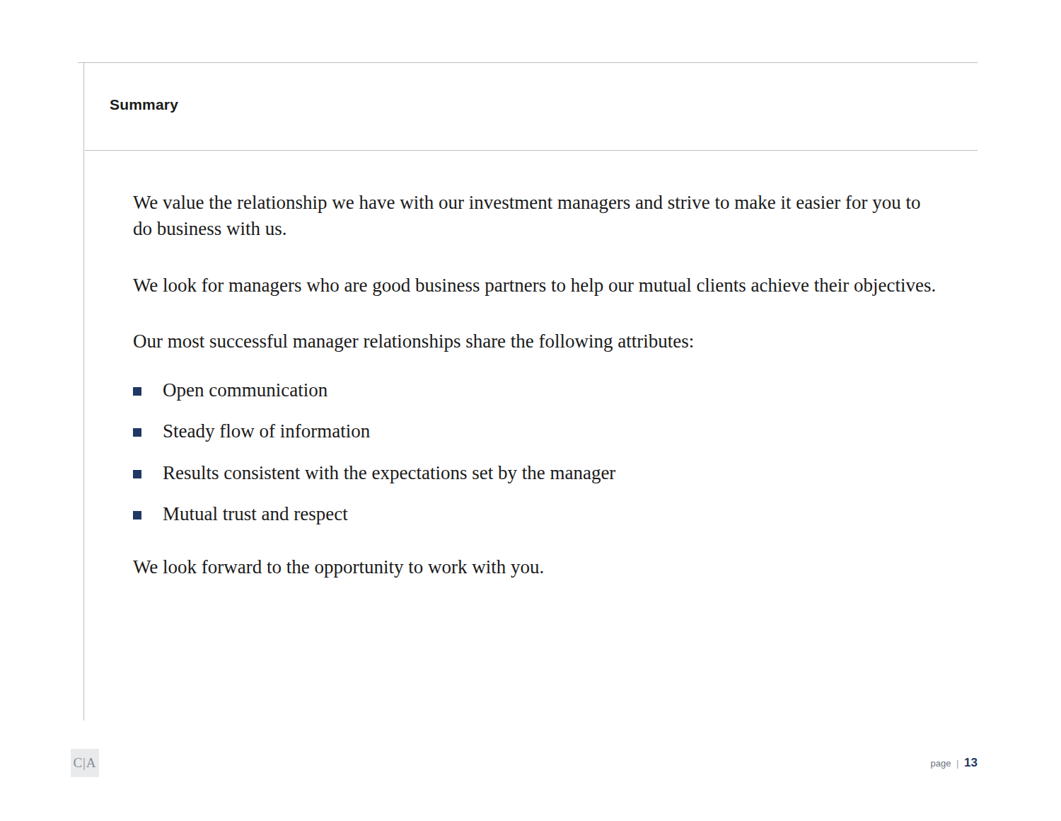Summary
We value the relationship we have with our investment managers and strive to make it easier for you to do business with us.
We look for managers who are good business partners to help our mutual clients achieve their objectives.
Our most successful manager relationships share the following attributes:
Open communication
Steady flow of information
Results consistent with the expectations set by the manager
Mutual trust and respect
We look forward to the opportunity to work with you.
C|A
page | 13